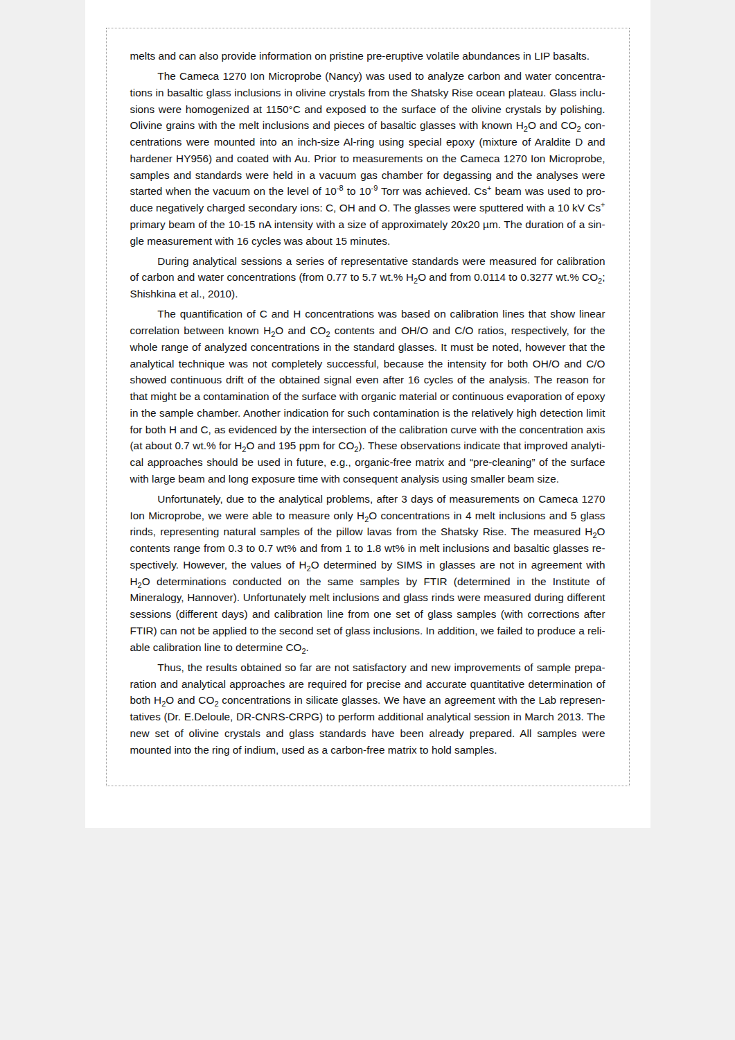melts and can also provide information on pristine pre-eruptive volatile abundances in LIP basalts.
The Cameca 1270 Ion Microprobe (Nancy) was used to analyze carbon and water concentrations in basaltic glass inclusions in olivine crystals from the Shatsky Rise ocean plateau. Glass inclusions were homogenized at 1150°C and exposed to the surface of the olivine crystals by polishing. Olivine grains with the melt inclusions and pieces of basaltic glasses with known H2O and CO2 concentrations were mounted into an inch-size Al-ring using special epoxy (mixture of Araldite D and hardener HY956) and coated with Au. Prior to measurements on the Cameca 1270 Ion Microprobe, samples and standards were held in a vacuum gas chamber for degassing and the analyses were started when the vacuum on the level of 10-8 to 10-9 Torr was achieved. Cs+ beam was used to produce negatively charged secondary ions: C, OH and O. The glasses were sputtered with a 10 kV Cs+ primary beam of the 10-15 nA intensity with a size of approximately 20x20 µm. The duration of a single measurement with 16 cycles was about 15 minutes.
During analytical sessions a series of representative standards were measured for calibration of carbon and water concentrations (from 0.77 to 5.7 wt.% H2O and from 0.0114 to 0.3277 wt.% CO2; Shishkina et al., 2010).
The quantification of C and H concentrations was based on calibration lines that show linear correlation between known H2O and CO2 contents and OH/O and C/O ratios, respectively, for the whole range of analyzed concentrations in the standard glasses. It must be noted, however that the analytical technique was not completely successful, because the intensity for both OH/O and C/O showed continuous drift of the obtained signal even after 16 cycles of the analysis. The reason for that might be a contamination of the surface with organic material or continuous evaporation of epoxy in the sample chamber. Another indication for such contamination is the relatively high detection limit for both H and C, as evidenced by the intersection of the calibration curve with the concentration axis (at about 0.7 wt.% for H2O and 195 ppm for CO2). These observations indicate that improved analytical approaches should be used in future, e.g., organic-free matrix and “pre-cleaning” of the surface with large beam and long exposure time with consequent analysis using smaller beam size.
Unfortunately, due to the analytical problems, after 3 days of measurements on Cameca 1270 Ion Microprobe, we were able to measure only H2O concentrations in 4 melt inclusions and 5 glass rinds, representing natural samples of the pillow lavas from the Shatsky Rise. The measured H2O contents range from 0.3 to 0.7 wt% and from 1 to 1.8 wt% in melt inclusions and basaltic glasses respectively. However, the values of H2O determined by SIMS in glasses are not in agreement with H2O determinations conducted on the same samples by FTIR (determined in the Institute of Mineralogy, Hannover). Unfortunately melt inclusions and glass rinds were measured during different sessions (different days) and calibration line from one set of glass samples (with corrections after FTIR) can not be applied to the second set of glass inclusions. In addition, we failed to produce a reliable calibration line to determine CO2.
Thus, the results obtained so far are not satisfactory and new improvements of sample preparation and analytical approaches are required for precise and accurate quantitative determination of both H2O and CO2 concentrations in silicate glasses. We have an agreement with the Lab representatives (Dr. E.Deloule, DR-CNRS-CRPG) to perform additional analytical session in March 2013. The new set of olivine crystals and glass standards have been already prepared. All samples were mounted into the ring of indium, used as a carbon-free matrix to hold samples.